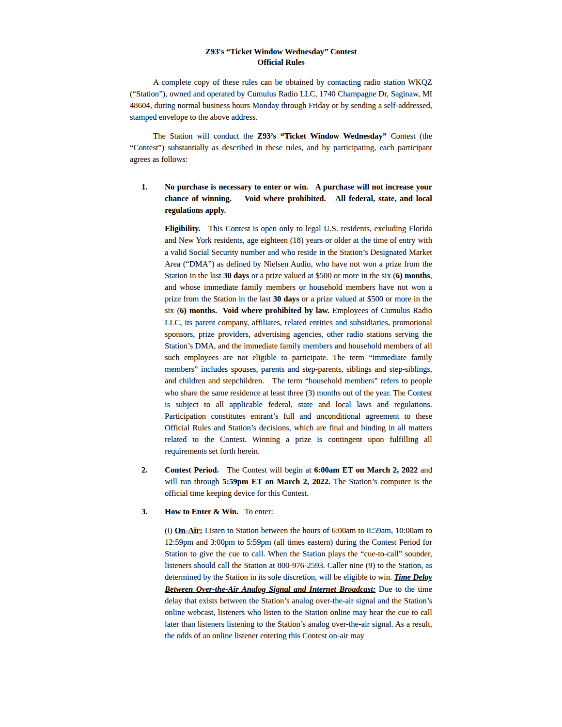Z93's “Ticket Window Wednesday” Contest Official Rules
A complete copy of these rules can be obtained by contacting radio station WKQZ (“Station”), owned and operated by Cumulus Radio LLC, 1740 Champagne Dr, Saginaw, MI 48604, during normal business hours Monday through Friday or by sending a self-addressed, stamped envelope to the above address.
The Station will conduct the Z93’s “Ticket Window Wednesday” Contest (the “Contest”) substantially as described in these rules, and by participating, each participant agrees as follows:
No purchase is necessary to enter or win. A purchase will not increase your chance of winning. Void where prohibited. All federal, state, and local regulations apply.
Eligibility. This Contest is open only to legal U.S. residents, excluding Florida and New York residents, age eighteen (18) years or older at the time of entry with a valid Social Security number and who reside in the Station’s Designated Market Area (“DMA”) as defined by Nielsen Audio, who have not won a prize from the Station in the last 30 days or a prize valued at $500 or more in the six (6) months, and whose immediate family members or household members have not won a prize from the Station in the last 30 days or a prize valued at $500 or more in the six (6) months. Void where prohibited by law. Employees of Cumulus Radio LLC, its parent company, affiliates, related entities and subsidiaries, promotional sponsors, prize providers, advertising agencies, other radio stations serving the Station’s DMA, and the immediate family members and household members of all such employees are not eligible to participate. The term “immediate family members” includes spouses, parents and step-parents, siblings and step-siblings, and children and stepchildren. The term “household members” refers to people who share the same residence at least three (3) months out of the year. The Contest is subject to all applicable federal, state and local laws and regulations. Participation constitutes entrant’s full and unconditional agreement to these Official Rules and Station’s decisions, which are final and binding in all matters related to the Contest. Winning a prize is contingent upon fulfilling all requirements set forth herein.
Contest Period. The Contest will begin at 6:00am ET on March 2, 2022 and will run through 5:59pm ET on March 2, 2022. The Station’s computer is the official time keeping device for this Contest.
How to Enter & Win. To enter:
(i) On-Air: Listen to Station between the hours of 6:00am to 8:59am, 10:00am to 12:59pm and 3:00pm to 5:59pm (all times eastern) during the Contest Period for Station to give the cue to call. When the Station plays the “cue-to-call” sounder, listeners should call the Station at 800-976-2593. Caller nine (9) to the Station, as determined by the Station in its sole discretion, will be eligible to win. Time Delay Between Over-the-Air Analog Signal and Internet Broadcast: Due to the time delay that exists between the Station’s analog over-the-air signal and the Station’s online webcast, listeners who listen to the Station online may hear the cue to call later than listeners listening to the Station’s analog over-the-air signal. As a result, the odds of an online listener entering this Contest on-air may